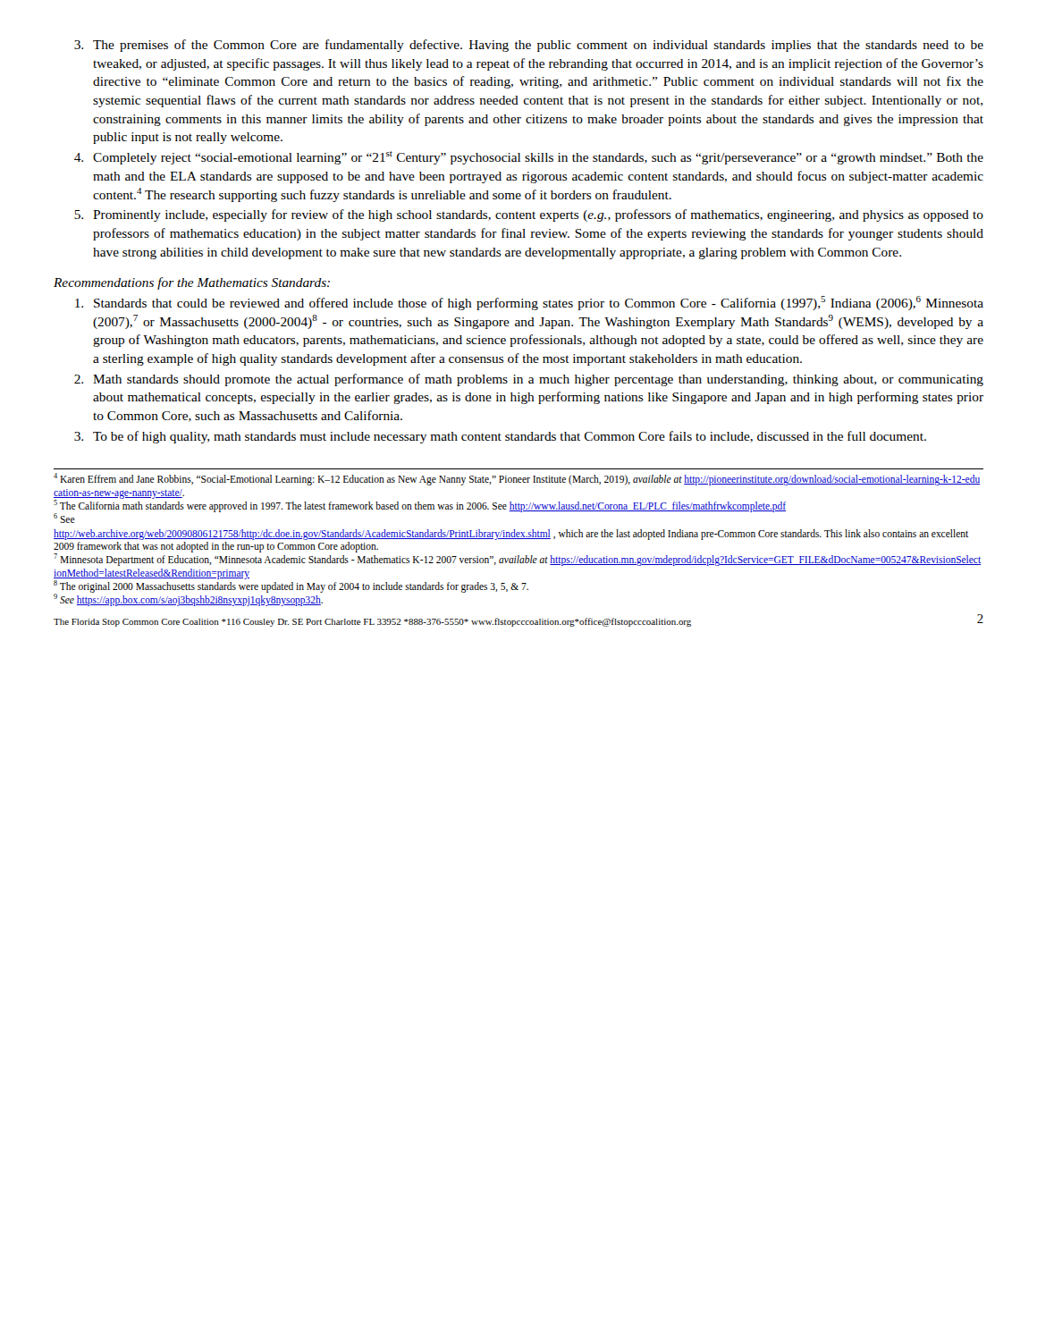The premises of the Common Core are fundamentally defective. Having the public comment on individual standards implies that the standards need to be tweaked, or adjusted, at specific passages. It will thus likely lead to a repeat of the rebranding that occurred in 2014, and is an implicit rejection of the Governor’s directive to “eliminate Common Core and return to the basics of reading, writing, and arithmetic.” Public comment on individual standards will not fix the systemic sequential flaws of the current math standards nor address needed content that is not present in the standards for either subject. Intentionally or not, constraining comments in this manner limits the ability of parents and other citizens to make broader points about the standards and gives the impression that public input is not really welcome.
Completely reject “social-emotional learning” or “21st Century” psychosocial skills in the standards, such as “grit/perseverance” or a “growth mindset.” Both the math and the ELA standards are supposed to be and have been portrayed as rigorous academic content standards, and should focus on subject-matter academic content.4 The research supporting such fuzzy standards is unreliable and some of it borders on fraudulent.
Prominently include, especially for review of the high school standards, content experts (e.g., professors of mathematics, engineering, and physics as opposed to professors of mathematics education) in the subject matter standards for final review. Some of the experts reviewing the standards for younger students should have strong abilities in child development to make sure that new standards are developmentally appropriate, a glaring problem with Common Core.
Recommendations for the Mathematics Standards:
Standards that could be reviewed and offered include those of high performing states prior to Common Core - California (1997),5 Indiana (2006),6 Minnesota (2007),7 or Massachusetts (2000-2004)8 - or countries, such as Singapore and Japan. The Washington Exemplary Math Standards9 (WEMS), developed by a group of Washington math educators, parents, mathematicians, and science professionals, although not adopted by a state, could be offered as well, since they are a sterling example of high quality standards development after a consensus of the most important stakeholders in math education.
Math standards should promote the actual performance of math problems in a much higher percentage than understanding, thinking about, or communicating about mathematical concepts, especially in the earlier grades, as is done in high performing nations like Singapore and Japan and in high performing states prior to Common Core, such as Massachusetts and California.
To be of high quality, math standards must include necessary math content standards that Common Core fails to include, discussed in the full document.
4 Karen Effrem and Jane Robbins, “Social-Emotional Learning: K–12 Education as New Age Nanny State,” Pioneer Institute (March, 2019), available at http://pioneerinstitute.org/download/social-emotional-learning-k-12-education-as-new-age-nanny-state/.
5 The California math standards were approved in 1997. The latest framework based on them was in 2006. See http://www.lausd.net/Corona_EL/PLC_files/mathfrwkcomplete.pdf
6 See
http://web.archive.org/web/20090806121758/http:/dc.doe.in.gov/Standards/AcademicStandards/PrintLibrary/index.shtml , which are the last adopted Indiana pre-Common Core standards. This link also contains an excellent 2009 framework that was not adopted in the run-up to Common Core adoption.
7 Minnesota Department of Education, “Minnesota Academic Standards - Mathematics K-12 2007 version”, available at https://education.mn.gov/mdeprod/idcplg?IdcService=GET_FILE&dDocName=005247&RevisionSelectionMethod=latestReleased&Rendition=primary
8 The original 2000 Massachusetts standards were updated in May of 2004 to include standards for grades 3, 5, & 7.
9 See https://app.box.com/s/aoj3bqshb2i8nsyxpj1qky8nysopp32h.
The Florida Stop Common Core Coalition *116 Cousley Dr. SE Port Charlotte FL 33952 *888-376-5550* www.flstopcccoalition.org*office@flstopcccoalition.org
2